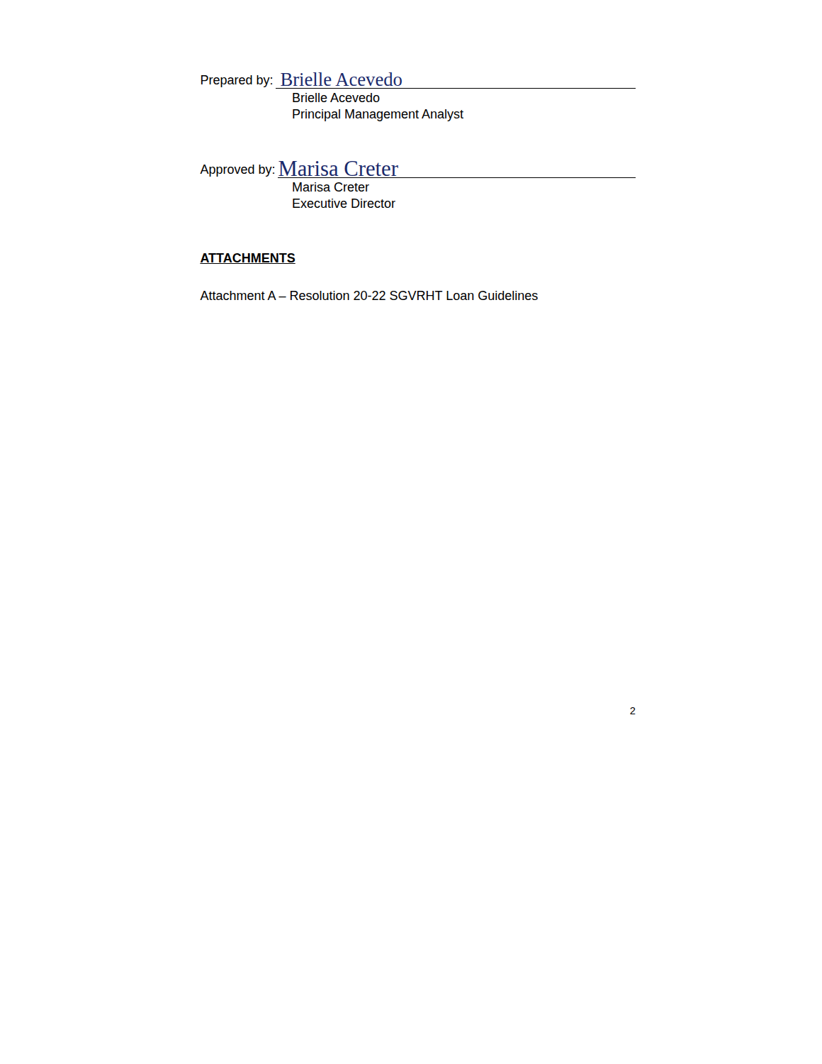Prepared by: Brielle Acevedo
Brielle Acevedo
Principal Management Analyst
Approved by: Marisa Creter
Marisa Creter
Executive Director
ATTACHMENTS
Attachment A – Resolution 20-22 SGVRHT Loan Guidelines
2